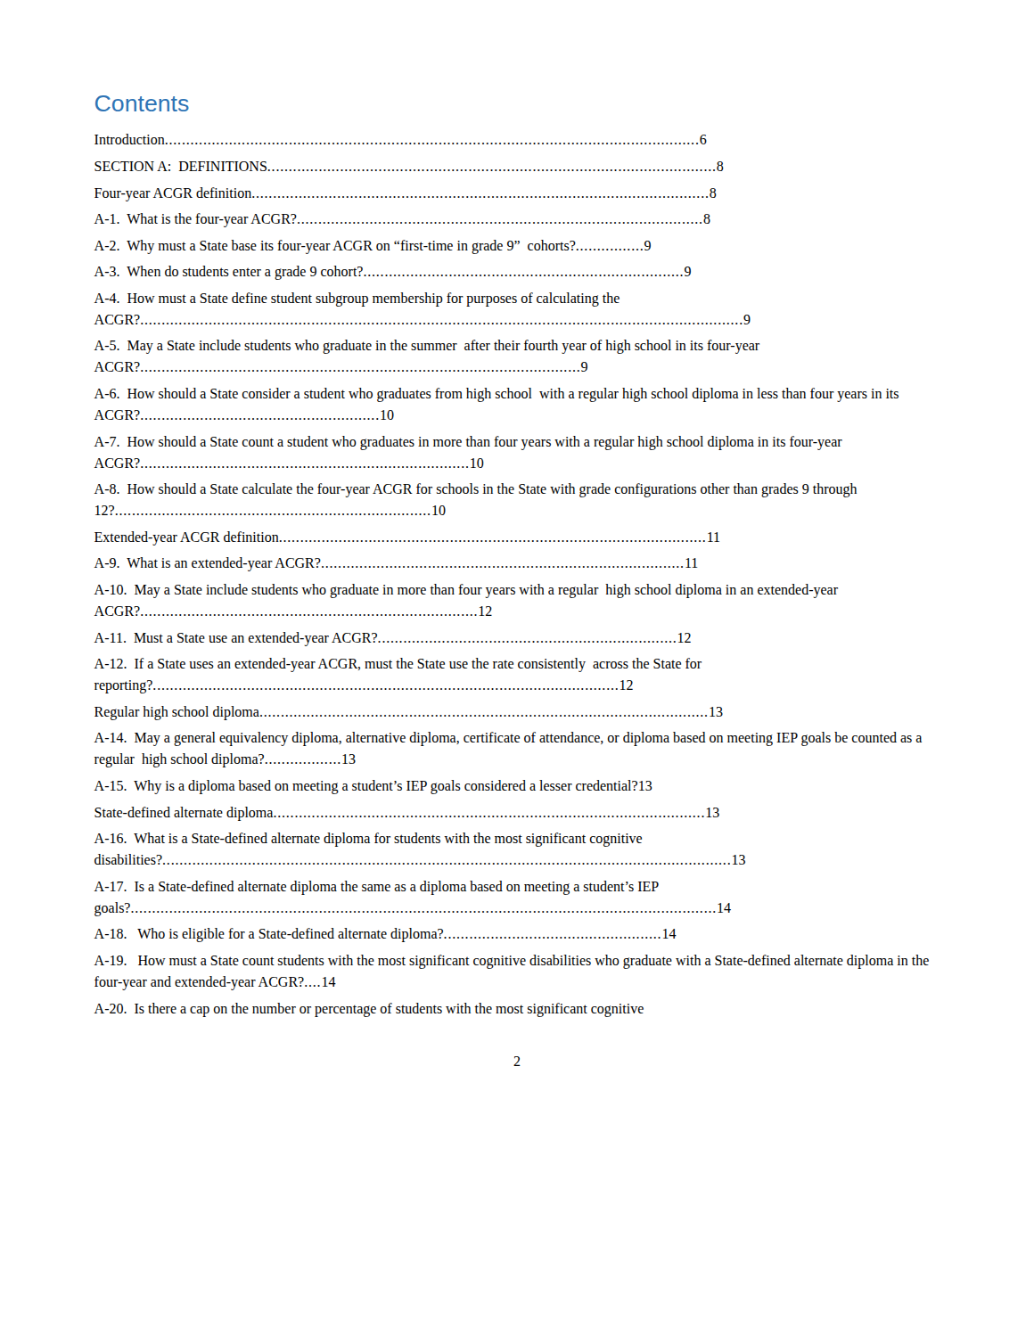Contents
Introduction............................................................................................................................. 6
SECTION A: DEFINITIONS......................................................................................................... 8
Four-year ACGR definition........................................................................................................... 8
A-1. What is the four-year ACGR?............................................................................................... 8
A-2. Why must a State base its four-year ACGR on “first-time in grade 9” cohorts?................ 9
A-3. When do students enter a grade 9 cohort?........................................................................... 9
A-4. How must a State define student subgroup membership for purposes of calculating the ACGR?............................................................................................................................................. 9
A-5. May a State include students who graduate in the summer after their fourth year of high school in its four-year ACGR?....................................................................................................... 9
A-6. How should a State consider a student who graduates from high school with a regular high school diploma in less than four years in its ACGR?........................................................ 10
A-7. How should a State count a student who graduates in more than four years with a regular high school diploma in its four-year ACGR?............................................................................. 10
A-8. How should a State calculate the four-year ACGR for schools in the State with grade configurations other than grades 9 through 12?.......................................................................... 10
Extended-year ACGR definition.................................................................................................... 11
A-9. What is an extended-year ACGR?..................................................................................... 11
A-10. May a State include students who graduate in more than four years with a regular high school diploma in an extended-year ACGR?............................................................................... 12
A-11. Must a State use an extended-year ACGR?...................................................................... 12
A-12. If a State uses an extended-year ACGR, must the State use the rate consistently across the State for reporting?............................................................................................................. 12
Regular high school diploma......................................................................................................... 13
A-14. May a general equivalency diploma, alternative diploma, certificate of attendance, or diploma based on meeting IEP goals be counted as a regular high school diploma?.................. 13
A-15. Why is a diploma based on meeting a student’s IEP goals considered a lesser credential?13
State-defined alternate diploma..................................................................................................... 13
A-16. What is a State-defined alternate diploma for students with the most significant cognitive disabilities?..................................................................................................................................... 13
A-17. Is a State-defined alternate diploma the same as a diploma based on meeting a student’s IEP goals?......................................................................................................................................... 14
A-18. Who is eligible for a State-defined alternate diploma?................................................... 14
A-19. How must a State count students with the most significant cognitive disabilities who graduate with a State-defined alternate diploma in the four-year and extended-year ACGR?.... 14
A-20. Is there a cap on the number or percentage of students with the most significant cognitive
2